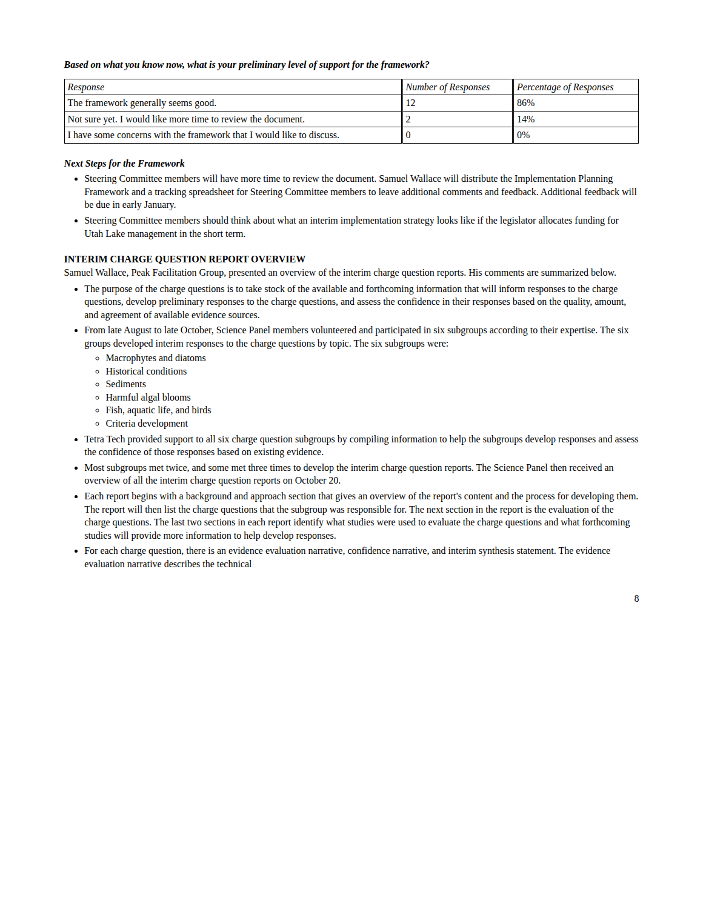Based on what you know now, what is your preliminary level of support for the framework?
| Response | Number of Responses | Percentage of Responses |
| --- | --- | --- |
| The framework generally seems good. | 12 | 86% |
| Not sure yet. I would like more time to review the document. | 2 | 14% |
| I have some concerns with the framework that I would like to discuss. | 0 | 0% |
Next Steps for the Framework
Steering Committee members will have more time to review the document. Samuel Wallace will distribute the Implementation Planning Framework and a tracking spreadsheet for Steering Committee members to leave additional comments and feedback. Additional feedback will be due in early January.
Steering Committee members should think about what an interim implementation strategy looks like if the legislator allocates funding for Utah Lake management in the short term.
INTERIM CHARGE QUESTION REPORT OVERVIEW
Samuel Wallace, Peak Facilitation Group, presented an overview of the interim charge question reports. His comments are summarized below.
The purpose of the charge questions is to take stock of the available and forthcoming information that will inform responses to the charge questions, develop preliminary responses to the charge questions, and assess the confidence in their responses based on the quality, amount, and agreement of available evidence sources.
From late August to late October, Science Panel members volunteered and participated in six subgroups according to their expertise. The six groups developed interim responses to the charge questions by topic. The six subgroups were:
Macrophytes and diatoms
Historical conditions
Sediments
Harmful algal blooms
Fish, aquatic life, and birds
Criteria development
Tetra Tech provided support to all six charge question subgroups by compiling information to help the subgroups develop responses and assess the confidence of those responses based on existing evidence.
Most subgroups met twice, and some met three times to develop the interim charge question reports. The Science Panel then received an overview of all the interim charge question reports on October 20.
Each report begins with a background and approach section that gives an overview of the report's content and the process for developing them. The report will then list the charge questions that the subgroup was responsible for. The next section in the report is the evaluation of the charge questions. The last two sections in each report identify what studies were used to evaluate the charge questions and what forthcoming studies will provide more information to help develop responses.
For each charge question, there is an evidence evaluation narrative, confidence narrative, and interim synthesis statement. The evidence evaluation narrative describes the technical
8